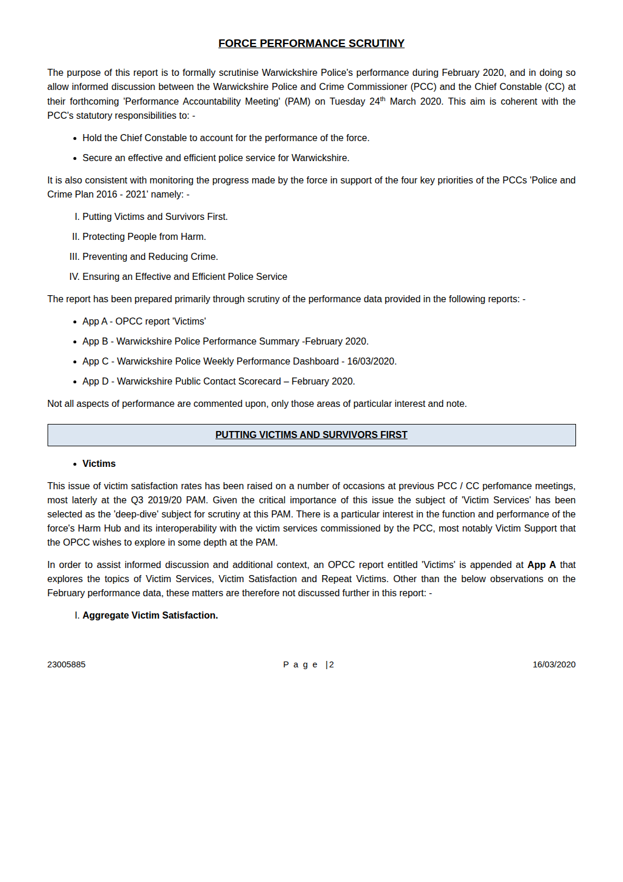FORCE PERFORMANCE SCRUTINY
The purpose of this report is to formally scrutinise Warwickshire Police's performance during February 2020, and in doing so allow informed discussion between the Warwickshire Police and Crime Commissioner (PCC) and the Chief Constable (CC) at their forthcoming 'Performance Accountability Meeting' (PAM) on Tuesday 24th March 2020. This aim is coherent with the PCC's statutory responsibilities to: -
Hold the Chief Constable to account for the performance of the force.
Secure an effective and efficient police service for Warwickshire.
It is also consistent with monitoring the progress made by the force in support of the four key priorities of the PCCs 'Police and Crime Plan 2016 - 2021' namely: -
Putting Victims and Survivors First.
Protecting People from Harm.
Preventing and Reducing Crime.
Ensuring an Effective and Efficient Police Service
The report has been prepared primarily through scrutiny of the performance data provided in the following reports: -
App A - OPCC report 'Victims'
App B - Warwickshire Police Performance Summary -February 2020.
App C - Warwickshire Police Weekly Performance Dashboard - 16/03/2020.
App D - Warwickshire Public Contact Scorecard – February 2020.
Not all aspects of performance are commented upon, only those areas of particular interest and note.
PUTTING VICTIMS AND SURVIVORS FIRST
Victims
This issue of victim satisfaction rates has been raised on a number of occasions at previous PCC / CC perfomance meetings, most laterly at the Q3 2019/20 PAM. Given the critical importance of this issue the subject of 'Victim Services' has been selected as the 'deep-dive' subject for scrutiny at this PAM. There is a particular interest in the function and performance of the force's Harm Hub and its interoperability with the victim services commissioned by the PCC, most notably Victim Support that the OPCC wishes to explore in some depth at the PAM.
In order to assist informed discussion and additional context, an OPCC report entitled 'Victims' is appended at App A that explores the topics of Victim Services, Victim Satisfaction and Repeat Victims. Other than the below observations on the February performance data, these matters are therefore not discussed further in this report: -
Aggregate Victim Satisfaction.
23005885 P a g e |2 16/03/2020